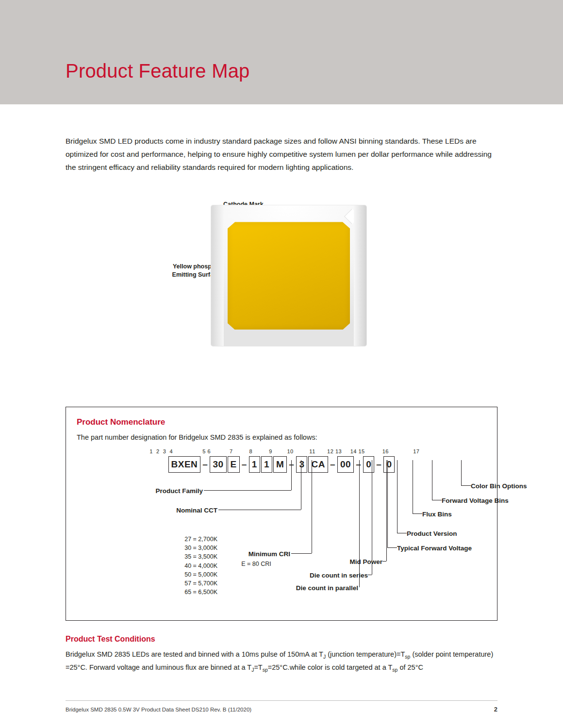Product Feature Map
Bridgelux SMD LED products come in industry standard package sizes and follow ANSI binning standards. These LEDs are optimized for cost and performance, helping to ensure highly competitive system lumen per dollar performance while addressing the stringent efficacy and reliability standards required for modern lighting applications.
Cathode Mark
Yellow phosphor Light
Emitting Surface (LES)
Product Nomenclature
The part number designation for Bridgelux SMD 2835 is explained as follows:
1 2 3 4 5 6 7 8 9 10 11 12 13 14 15 16 17
BXEN–30 E–11 M–3 CA–00–0–0
Product Family
Nominal CCT
27 = 2,700K
30 = 3,000K
35 = 3,500K
40 = 4,000K
50 = 5,000K
57 = 5,700K
65 = 6,500K
Minimum CRI E = 80 CRI
Die count in parallel
Die count in series
Mid Power
Typical Forward Voltage
Product Version
Flux Bins
Forward Voltage Bins
Color Bin Options
Product Test Conditions
Bridgelux SMD 2835 LEDs are tested and binned with a 10ms pulse of 150mA at TJ (junction temperature)=Tsp (solder point temperature) =25°C. Forward voltage and luminous flux are binned at a TJ=Tsp=25°C.while color is cold targeted at a Tsp of 25°C
Bridgelux SMD 2835 0.5W 3V Product Data Sheet DS210 Rev. B (11/2020) 2